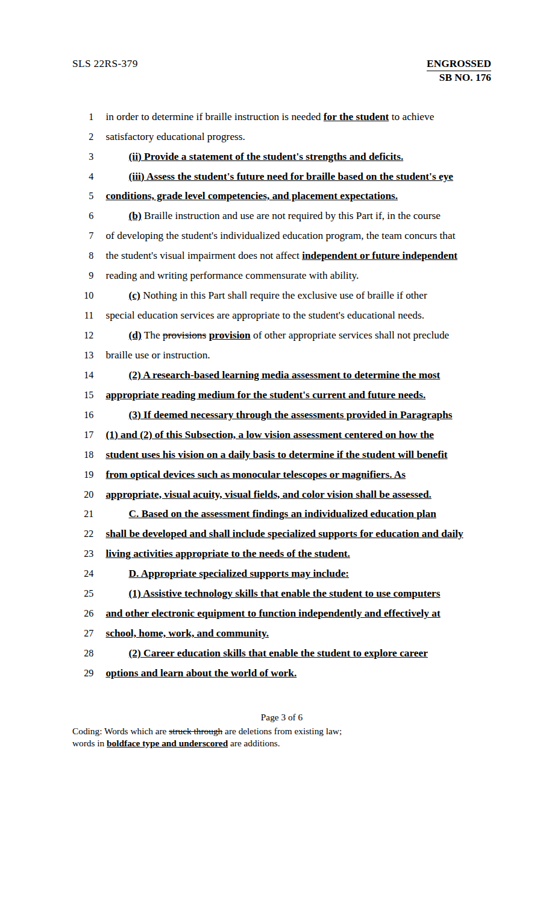SLS 22RS-379
ENGROSSED SB NO. 176
in order to determine if braille instruction is needed for the student to achieve
satisfactory educational progress.
(ii) Provide a statement of the student's strengths and deficits.
(iii) Assess the student's future need for braille based on the student's eye
conditions, grade level competencies, and placement expectations.
(b) Braille instruction and use are not required by this Part if, in the course
of developing the student's individualized education program, the team concurs that
the student's visual impairment does not affect independent or future independent
reading and writing performance commensurate with ability.
(c) Nothing in this Part shall require the exclusive use of braille if other
special education services are appropriate to the student's educational needs.
(d) The provisions provision of other appropriate services shall not preclude
braille use or instruction.
(2) A research-based learning media assessment to determine the most
appropriate reading medium for the student's current and future needs.
(3) If deemed necessary through the assessments provided in Paragraphs
(1) and (2) of this Subsection, a low vision assessment centered on how the
student uses his vision on a daily basis to determine if the student will benefit
from optical devices such as monocular telescopes or magnifiers. As
appropriate, visual acuity, visual fields, and color vision shall be assessed.
C. Based on the assessment findings an individualized education plan
shall be developed and shall include specialized supports for education and daily
living activities appropriate to the needs of the student.
D. Appropriate specialized supports may include:
(1) Assistive technology skills that enable the student to use computers
and other electronic equipment to function independently and effectively at
school, home, work, and community.
(2) Career education skills that enable the student to explore career
options and learn about the world of work.
Page 3 of 6
Coding: Words which are struck through are deletions from existing law;
words in boldface type and underscored are additions.